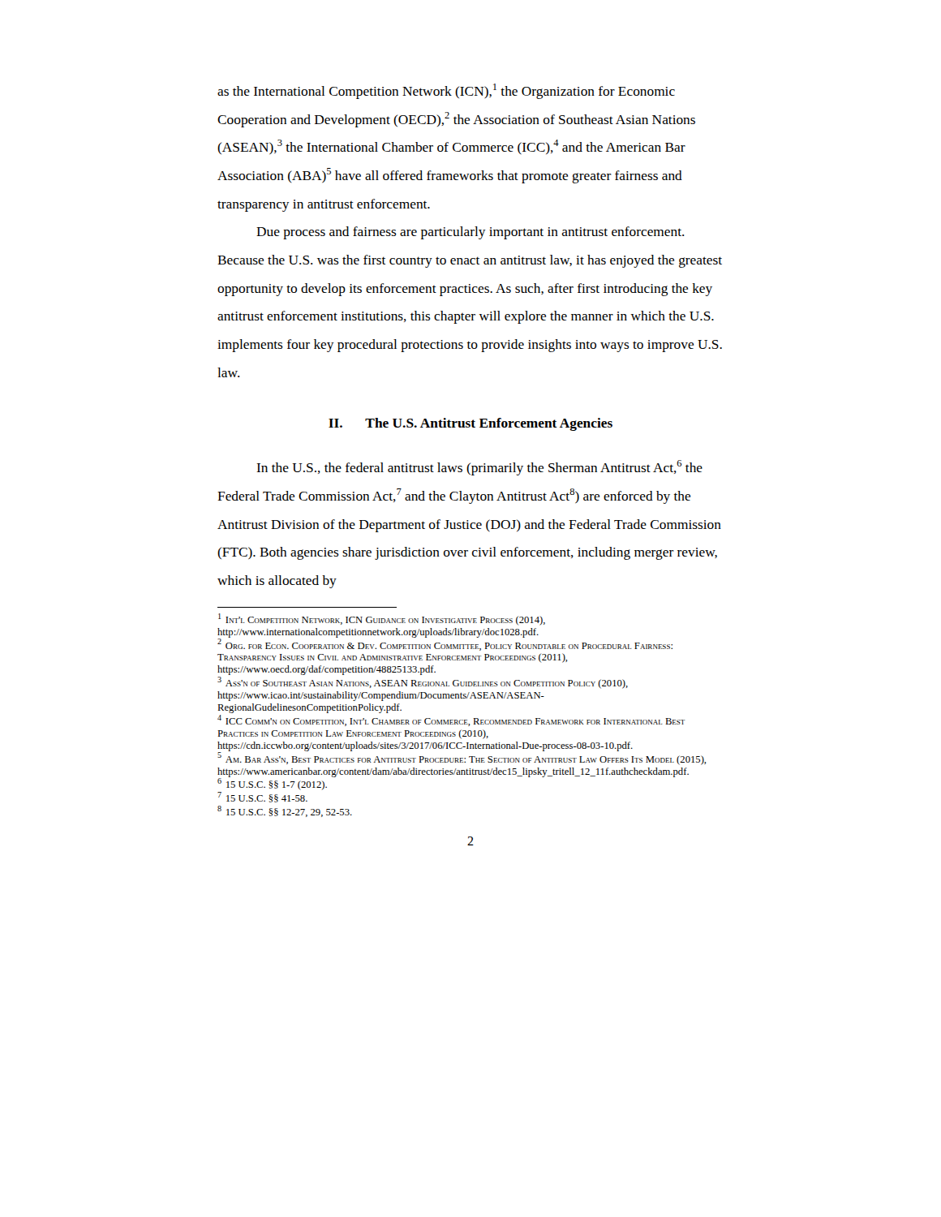as the International Competition Network (ICN),1 the Organization for Economic Cooperation and Development (OECD),2 the Association of Southeast Asian Nations (ASEAN),3 the International Chamber of Commerce (ICC),4 and the American Bar Association (ABA)5 have all offered frameworks that promote greater fairness and transparency in antitrust enforcement.
Due process and fairness are particularly important in antitrust enforcement. Because the U.S. was the first country to enact an antitrust law, it has enjoyed the greatest opportunity to develop its enforcement practices. As such, after first introducing the key antitrust enforcement institutions, this chapter will explore the manner in which the U.S. implements four key procedural protections to provide insights into ways to improve U.S. law.
II. The U.S. Antitrust Enforcement Agencies
In the U.S., the federal antitrust laws (primarily the Sherman Antitrust Act,6 the Federal Trade Commission Act,7 and the Clayton Antitrust Act8) are enforced by the Antitrust Division of the Department of Justice (DOJ) and the Federal Trade Commission (FTC). Both agencies share jurisdiction over civil enforcement, including merger review, which is allocated by
1 Int'l Competition Network, ICN Guidance on Investigative Process (2014), http://www.internationalcompetitionnetwork.org/uploads/library/doc1028.pdf.
2 Org. for Econ. Cooperation & Dev. Competition Committee, Policy Roundtable on Procedural Fairness: Transparency Issues in Civil and Administrative Enforcement Proceedings (2011), https://www.oecd.org/daf/competition/48825133.pdf.
3 Ass'n of Southeast Asian Nations, ASEAN Regional Guidelines on Competition Policy (2010), https://www.icao.int/sustainability/Compendium/Documents/ASEAN/ASEAN-RegionalGudelinesonCompetitionPolicy.pdf.
4 ICC Comm'n on Competition, Int'l Chamber of Commerce, Recommended Framework for International Best Practices in Competition Law Enforcement Proceedings (2010), https://cdn.iccwbo.org/content/uploads/sites/3/2017/06/ICC-International-Due-process-08-03-10.pdf.
5 Am. Bar Ass'n, Best Practices for Antitrust Procedure: The Section of Antitrust Law Offers Its Model (2015),
https://www.americanbar.org/content/dam/aba/directories/antitrust/dec15_lipsky_tritell_12_11f.authcheckdam.pdf.
6 15 U.S.C. §§ 1-7 (2012).
7 15 U.S.C. §§ 41-58.
8 15 U.S.C. §§ 12-27, 29, 52-53.
2